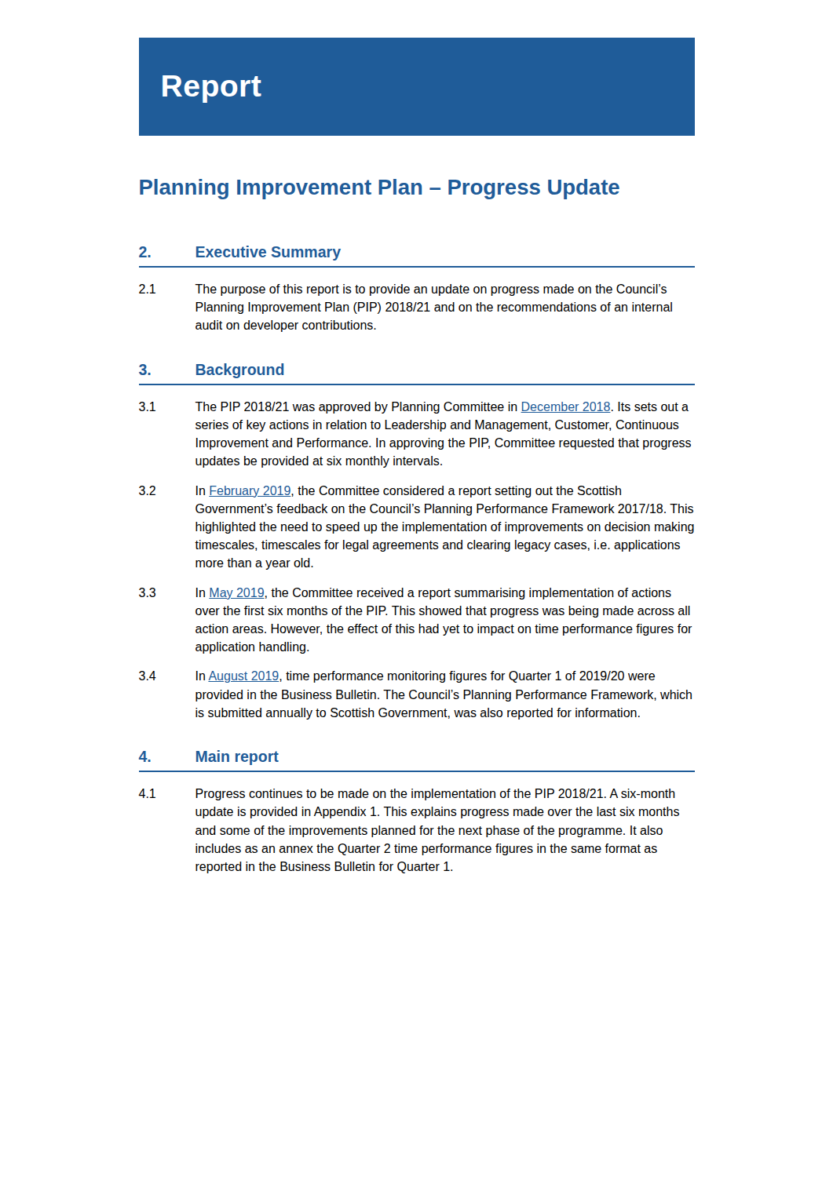Report
Planning Improvement Plan – Progress Update
2. Executive Summary
2.1 The purpose of this report is to provide an update on progress made on the Council’s Planning Improvement Plan (PIP) 2018/21 and on the recommendations of an internal audit on developer contributions.
3. Background
3.1 The PIP 2018/21 was approved by Planning Committee in December 2018. Its sets out a series of key actions in relation to Leadership and Management, Customer, Continuous Improvement and Performance. In approving the PIP, Committee requested that progress updates be provided at six monthly intervals.
3.2 In February 2019, the Committee considered a report setting out the Scottish Government’s feedback on the Council’s Planning Performance Framework 2017/18. This highlighted the need to speed up the implementation of improvements on decision making timescales, timescales for legal agreements and clearing legacy cases, i.e. applications more than a year old.
3.3 In May 2019, the Committee received a report summarising implementation of actions over the first six months of the PIP. This showed that progress was being made across all action areas. However, the effect of this had yet to impact on time performance figures for application handling.
3.4 In August 2019, time performance monitoring figures for Quarter 1 of 2019/20 were provided in the Business Bulletin. The Council’s Planning Performance Framework, which is submitted annually to Scottish Government, was also reported for information.
4. Main report
4.1 Progress continues to be made on the implementation of the PIP 2018/21. A six-month update is provided in Appendix 1. This explains progress made over the last six months and some of the improvements planned for the next phase of the programme. It also includes as an annex the Quarter 2 time performance figures in the same format as reported in the Business Bulletin for Quarter 1.